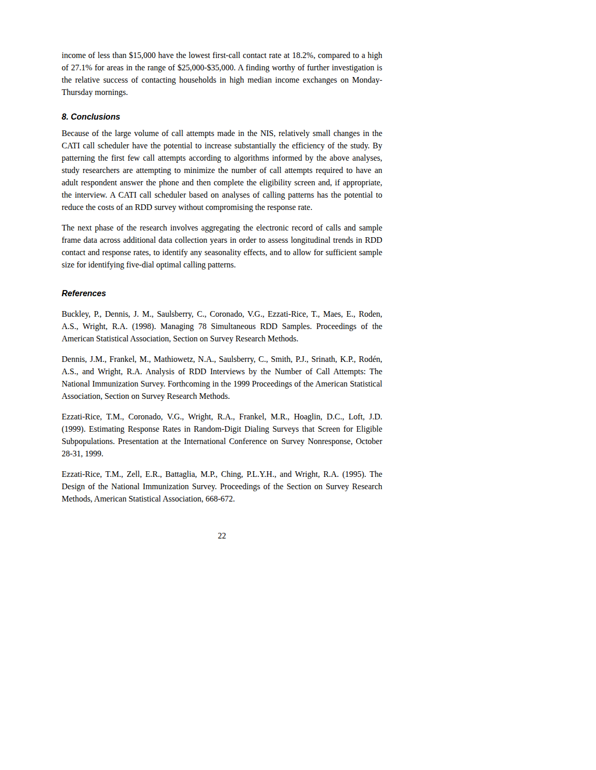income of less than $15,000 have the lowest first-call contact rate at 18.2%, compared to a high of 27.1% for areas in the range of $25,000-$35,000. A finding worthy of further investigation is the relative success of contacting households in high median income exchanges on Monday-Thursday mornings.
8. Conclusions
Because of the large volume of call attempts made in the NIS, relatively small changes in the CATI call scheduler have the potential to increase substantially the efficiency of the study. By patterning the first few call attempts according to algorithms informed by the above analyses, study researchers are attempting to minimize the number of call attempts required to have an adult respondent answer the phone and then complete the eligibility screen and, if appropriate, the interview. A CATI call scheduler based on analyses of calling patterns has the potential to reduce the costs of an RDD survey without compromising the response rate.
The next phase of the research involves aggregating the electronic record of calls and sample frame data across additional data collection years in order to assess longitudinal trends in RDD contact and response rates, to identify any seasonality effects, and to allow for sufficient sample size for identifying five-dial optimal calling patterns.
References
Buckley, P., Dennis, J. M., Saulsberry, C., Coronado, V.G., Ezzati-Rice, T., Maes, E., Roden, A.S., Wright, R.A. (1998). Managing 78 Simultaneous RDD Samples. Proceedings of the American Statistical Association, Section on Survey Research Methods.
Dennis, J.M., Frankel, M., Mathiowetz, N.A., Saulsberry, C., Smith, P.J., Srinath, K.P., Rodén, A.S., and Wright, R.A. Analysis of RDD Interviews by the Number of Call Attempts: The National Immunization Survey. Forthcoming in the 1999 Proceedings of the American Statistical Association, Section on Survey Research Methods.
Ezzati-Rice, T.M., Coronado, V.G., Wright, R.A., Frankel, M.R., Hoaglin, D.C., Loft, J.D. (1999). Estimating Response Rates in Random-Digit Dialing Surveys that Screen for Eligible Subpopulations. Presentation at the International Conference on Survey Nonresponse, October 28-31, 1999.
Ezzati-Rice, T.M., Zell, E.R., Battaglia, M.P., Ching, P.L.Y.H., and Wright, R.A. (1995). The Design of the National Immunization Survey. Proceedings of the Section on Survey Research Methods, American Statistical Association, 668-672.
22